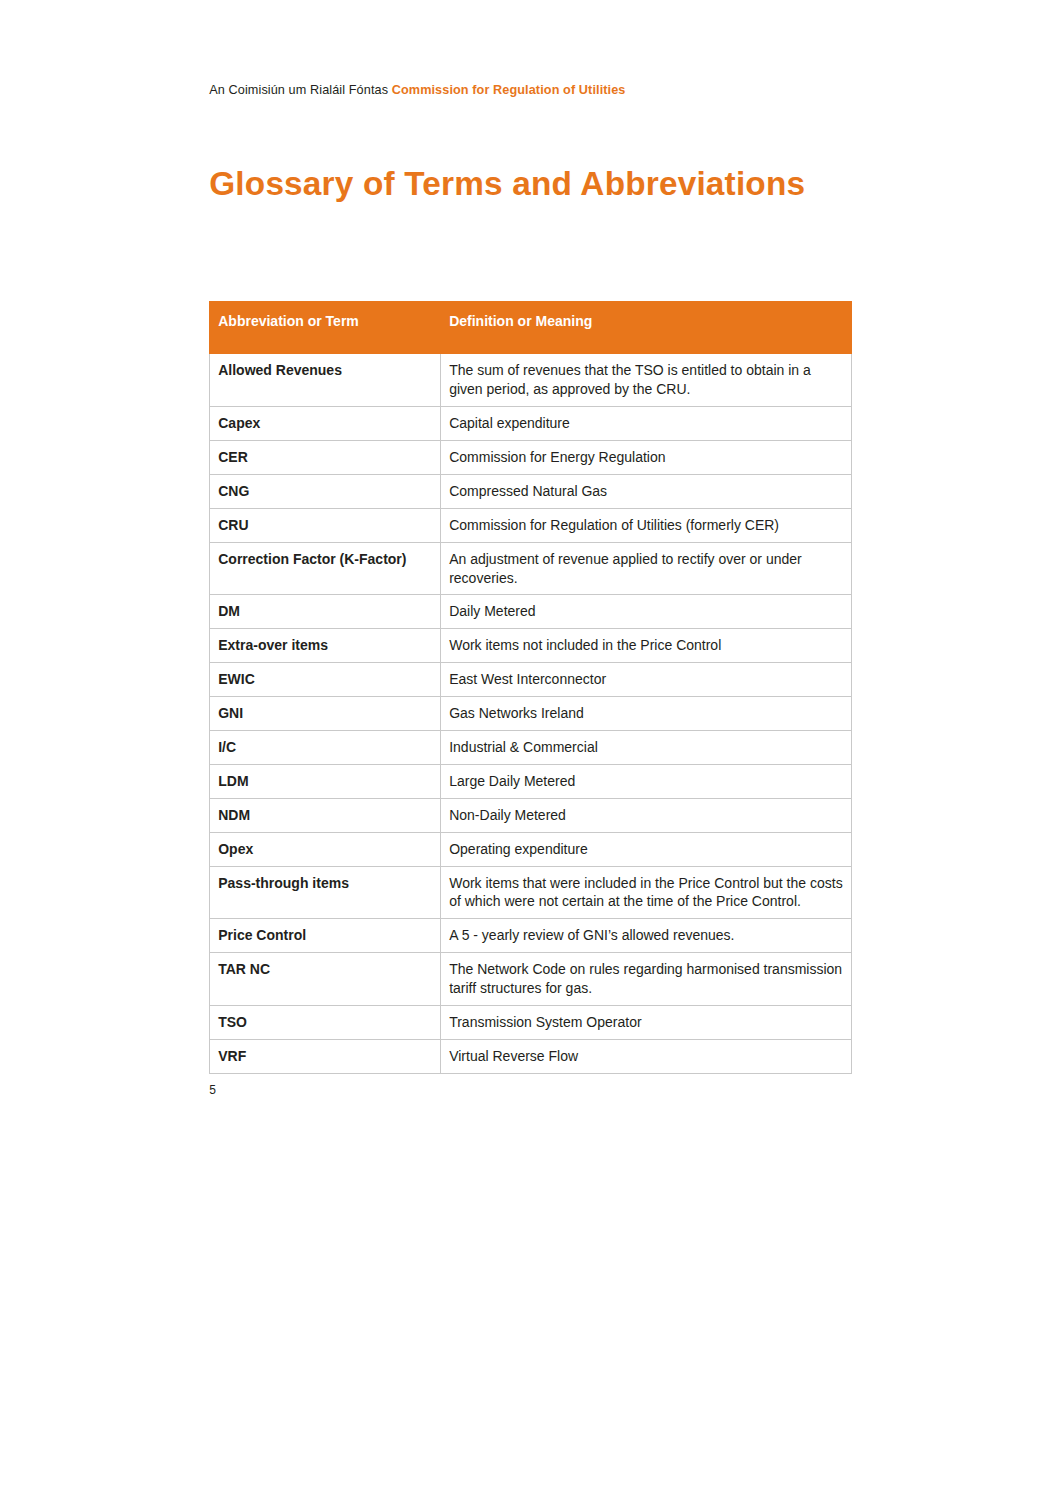An Coimisiún um Rialáil Fóntas Commission for Regulation of Utilities
Glossary of Terms and Abbreviations
| Abbreviation or Term | Definition or Meaning |
| --- | --- |
| Allowed Revenues | The sum of revenues that the TSO is entitled to obtain in a given period, as approved by the CRU. |
| Capex | Capital expenditure |
| CER | Commission for Energy Regulation |
| CNG | Compressed Natural Gas |
| CRU | Commission for Regulation of Utilities (formerly CER) |
| Correction Factor (K-Factor) | An adjustment of revenue applied to rectify over or under recoveries. |
| DM | Daily Metered |
| Extra-over items | Work items not included in the Price Control |
| EWIC | East West Interconnector |
| GNI | Gas Networks Ireland |
| I/C | Industrial & Commercial |
| LDM | Large Daily Metered |
| NDM | Non-Daily Metered |
| Opex | Operating expenditure |
| Pass-through items | Work items that were included in the Price Control but the costs of which were not certain at the time of the Price Control. |
| Price Control | A 5 - yearly review of GNI’s allowed revenues. |
| TAR NC | The Network Code on rules regarding harmonised transmission tariff structures for gas. |
| TSO | Transmission System Operator |
| VRF | Virtual Reverse Flow |
5